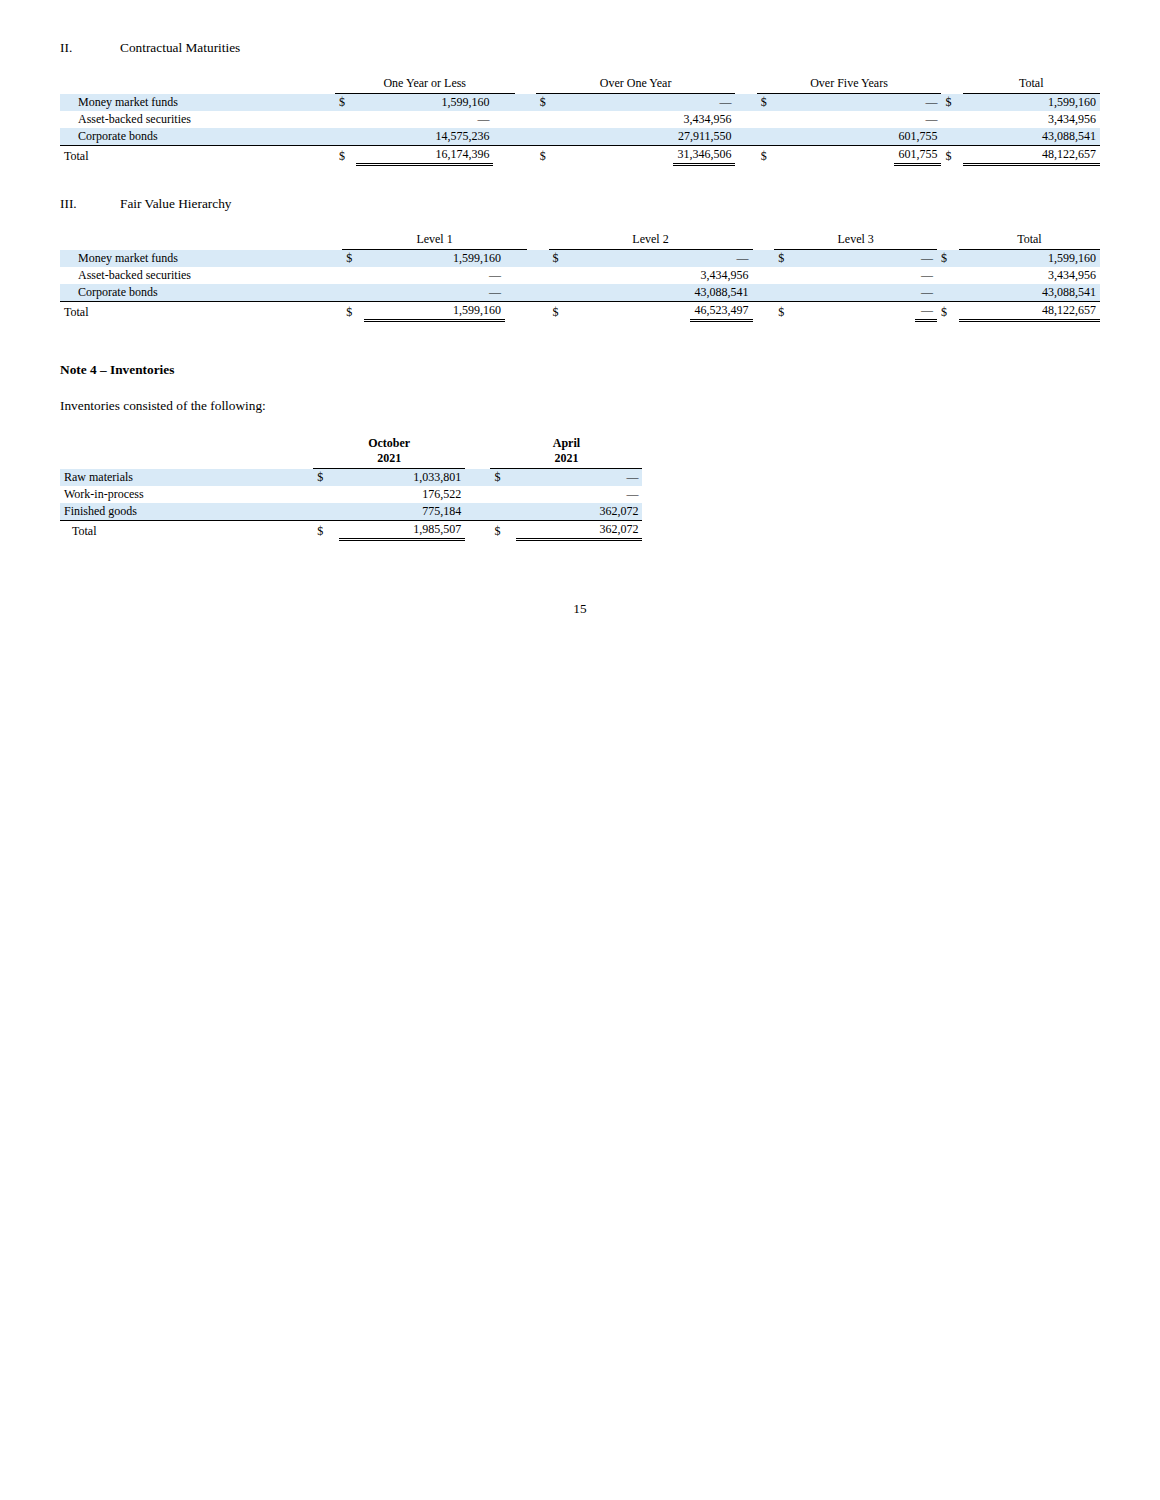II. Contractual Maturities
| | One Year or Less | | Over One Year | | Over Five Years | | Total |
| Money market funds | $ | 1,599,160 | | | $ | — | | $ | — | $ | 1,599,160 |
| Asset-backed securities | | — | | | | 3,434,956 | | | — | | 3,434,956 |
| Corporate bonds | | 14,575,236 | | | | 27,911,550 | | | 601,755 | | 43,088,541 |
| Total | $ | 16,174,396 | | | $ | 31,346,506 | | $ | 601,755 | $ | 48,122,657 |
III. Fair Value Hierarchy
| | Level 1 | | Level 2 | | Level 3 | | Total |
| Money market funds | $ | 1,599,160 | | | $ | — | | $ | — | $ | 1,599,160 |
| Asset-backed securities | | — | | | | 3,434,956 | | | — | | 3,434,956 |
| Corporate bonds | | — | | | | 43,088,541 | | | — | | 43,088,541 |
| Total | $ | 1,599,160 | | | $ | 46,523,497 | | $ | — | $ | 48,122,657 |
Note 4 – Inventories
Inventories consisted of the following:
| | October 2021 | | April 2021 |
| Raw materials | $ | 1,033,801 | | $ | — |
| Work-in-process | | 176,522 | | | — |
| Finished goods | | 775,184 | | | 362,072 |
| Total | $ | 1,985,507 | | $ | 362,072 |
15